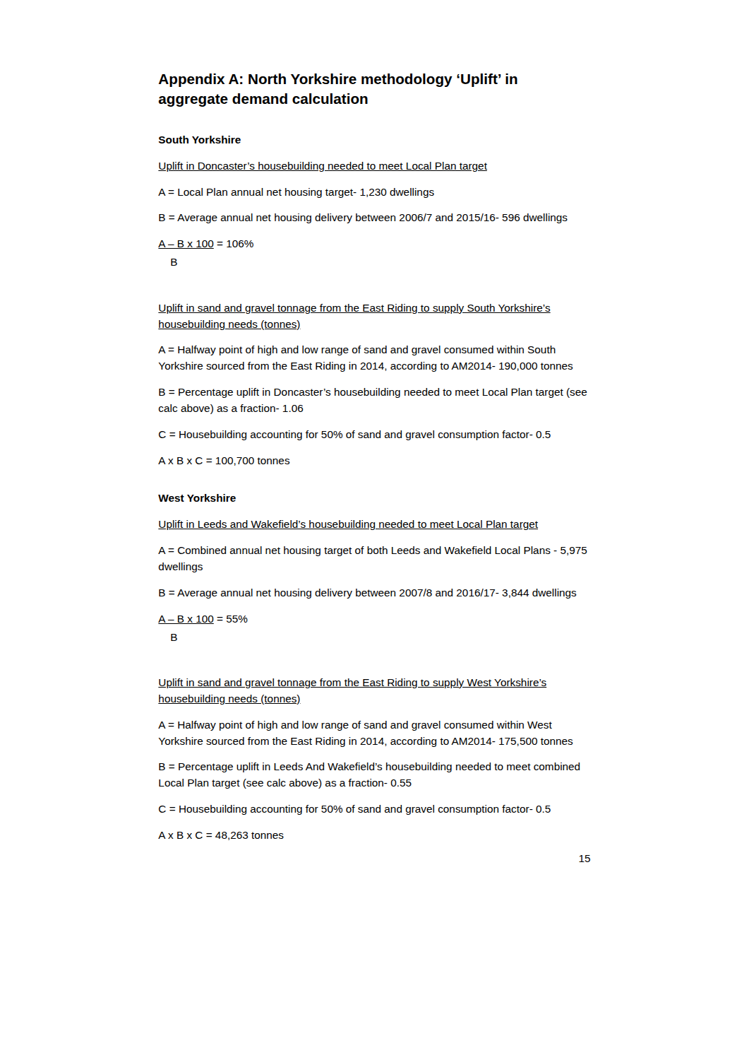Appendix A: North Yorkshire methodology ‘Uplift’ in aggregate demand calculation
South Yorkshire
Uplift in Doncaster’s housebuilding needed to meet Local Plan target
A = Local Plan annual net housing target- 1,230 dwellings
B = Average annual net housing delivery between 2006/7 and 2015/16- 596 dwellings
A – B x 100 = 106%
B
Uplift in sand and gravel tonnage from the East Riding to supply South Yorkshire’s housebuilding needs (tonnes)
A = Halfway point of high and low range of sand and gravel consumed within South Yorkshire sourced from the East Riding in 2014, according to AM2014- 190,000 tonnes
B = Percentage uplift in Doncaster’s housebuilding needed to meet Local Plan target (see calc above) as a fraction- 1.06
C = Housebuilding accounting for 50% of sand and gravel consumption factor- 0.5
A x B x C = 100,700 tonnes
West Yorkshire
Uplift in Leeds and Wakefield’s housebuilding needed to meet Local Plan target
A = Combined annual net housing target of both Leeds and Wakefield Local Plans - 5,975 dwellings
B = Average annual net housing delivery between 2007/8 and 2016/17- 3,844 dwellings
A – B x 100 = 55%
B
Uplift in sand and gravel tonnage from the East Riding to supply West Yorkshire’s housebuilding needs (tonnes)
A = Halfway point of high and low range of sand and gravel consumed within West Yorkshire sourced from the East Riding in 2014, according to AM2014- 175,500 tonnes
B = Percentage uplift in Leeds And Wakefield’s housebuilding needed to meet combined Local Plan target (see calc above) as a fraction- 0.55
C = Housebuilding accounting for 50% of sand and gravel consumption factor- 0.5
A x B x C = 48,263 tonnes
15